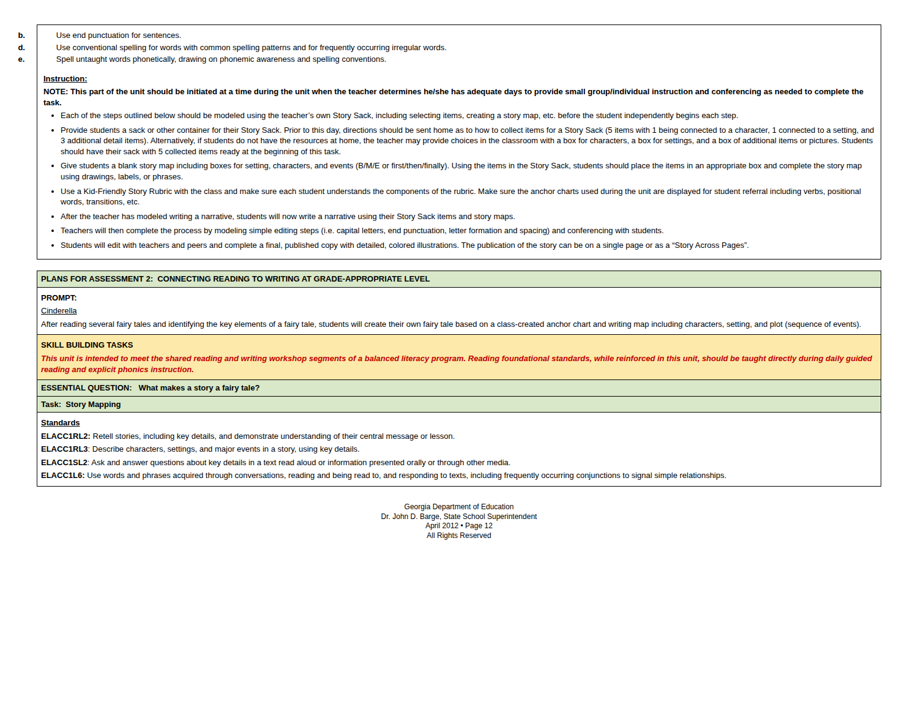b. Use end punctuation for sentences.
d. Use conventional spelling for words with common spelling patterns and for frequently occurring irregular words.
e. Spell untaught words phonetically, drawing on phonemic awareness and spelling conventions.
Instruction:
NOTE: This part of the unit should be initiated at a time during the unit when the teacher determines he/she has adequate days to provide small group/individual instruction and conferencing as needed to complete the task.
Each of the steps outlined below should be modeled using the teacher’s own Story Sack, including selecting items, creating a story map, etc. before the student independently begins each step.
Provide students a sack or other container for their Story Sack. Prior to this day, directions should be sent home as to how to collect items for a Story Sack (5 items with 1 being connected to a character, 1 connected to a setting, and 3 additional detail items). Alternatively, if students do not have the resources at home, the teacher may provide choices in the classroom with a box for characters, a box for settings, and a box of additional items or pictures. Students should have their sack with 5 collected items ready at the beginning of this task.
Give students a blank story map including boxes for setting, characters, and events (B/M/E or first/then/finally). Using the items in the Story Sack, students should place the items in an appropriate box and complete the story map using drawings, labels, or phrases.
Use a Kid-Friendly Story Rubric with the class and make sure each student understands the components of the rubric. Make sure the anchor charts used during the unit are displayed for student referral including verbs, positional words, transitions, etc.
After the teacher has modeled writing a narrative, students will now write a narrative using their Story Sack items and story maps.
Teachers will then complete the process by modeling simple editing steps (i.e. capital letters, end punctuation, letter formation and spacing) and conferencing with students.
Students will edit with teachers and peers and complete a final, published copy with detailed, colored illustrations. The publication of the story can be on a single page or as a “Story Across Pages”.
| PLANS FOR ASSESSMENT 2: CONNECTING READING TO WRITING AT GRADE-APPROPRIATE LEVEL |
| PROMPT: Cinderella After reading several fairy tales and identifying the key elements of a fairy tale, students will create their own fairy tale based on a class-created anchor chart and writing map including characters, setting, and plot (sequence of events). |
| SKILL BUILDING TASKS This unit is intended to meet the shared reading and writing workshop segments of a balanced literacy program. Reading foundational standards, while reinforced in this unit, should be taught directly during daily guided reading and explicit phonics instruction. |
| ESSENTIAL QUESTION: What makes a story a fairy tale? |
| Task: Story Mapping |
| Standards ELACC1RL2: Retell stories, including key details, and demonstrate understanding of their central message or lesson. ELACC1RL3 : Describe characters, settings, and major events in a story, using key details. ELACC1SL2 : Ask and answer questions about key details in a text read aloud or information presented orally or through other media. ELACC1L6: Use words and phrases acquired through conversations, reading and being read to, and responding to texts, including frequently occurring conjunctions to signal simple relationships. |
Georgia Department of Education
Dr. John D. Barge, State School Superintendent
April 2012 • Page 12
All Rights Reserved